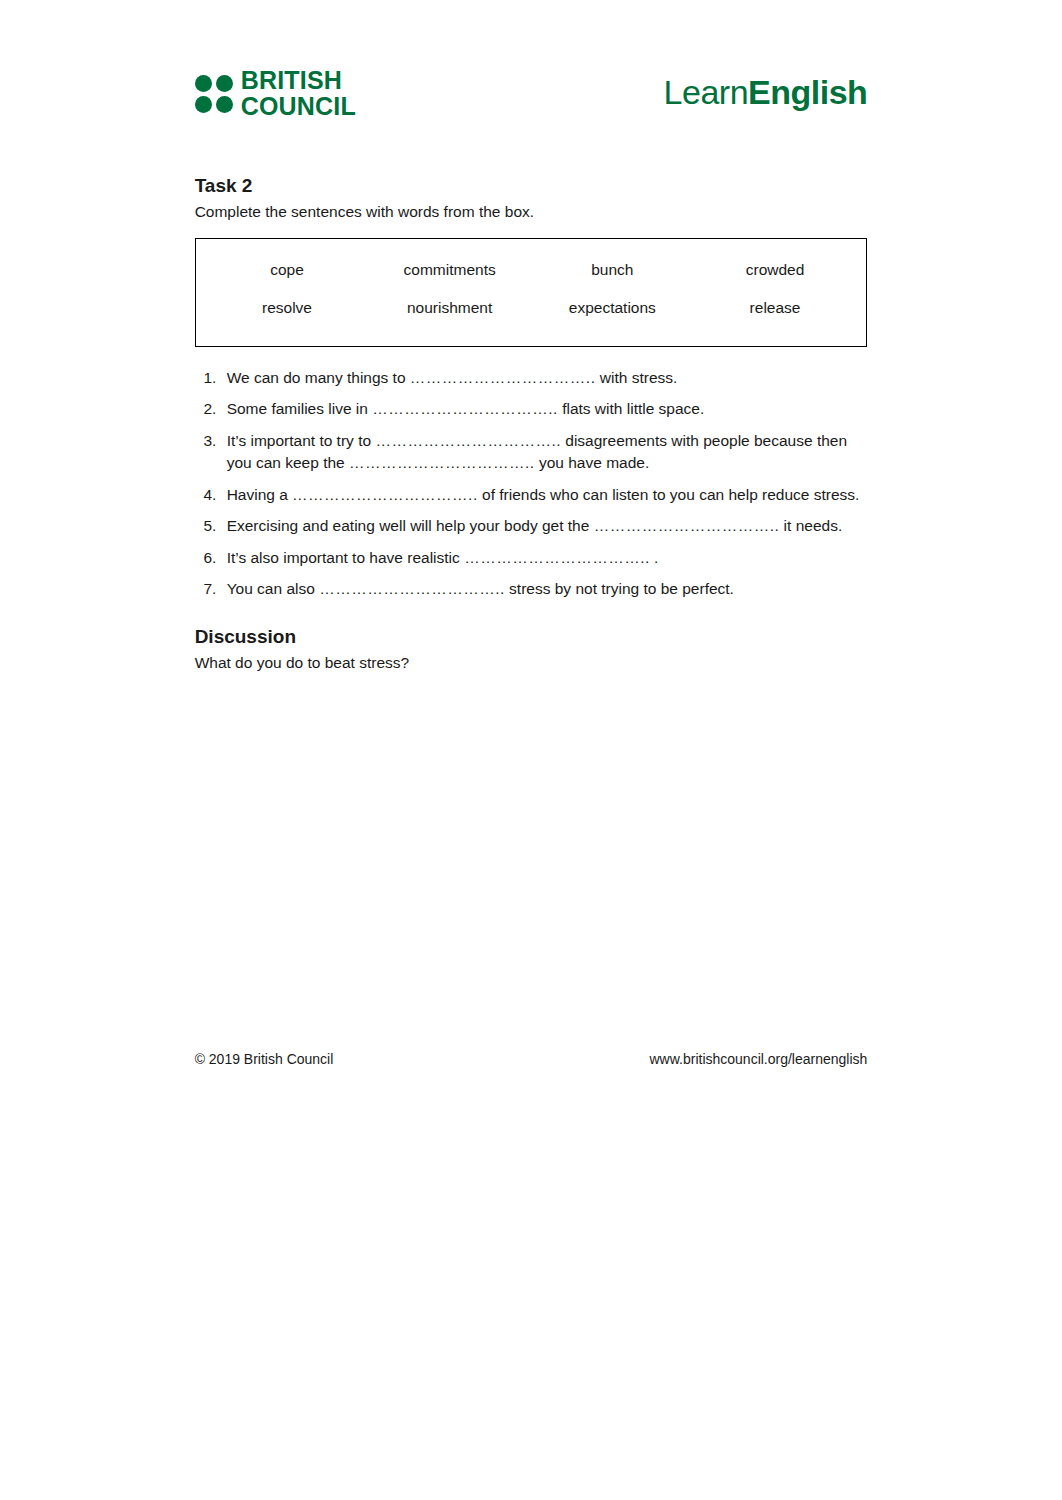British
Council
LearnEnglish
Task 2
Complete the sentences with words from the box.
| cope | commitments | bunch | crowded |
| resolve | nourishment | expectations | release |
We can do many things to …………………………….. with stress.
Some families live in …………………………….. flats with little space.
It’s important to try to …………………………….. disagreements with people because then you can keep the …………………………….. you have made.
Having a …………………………….. of friends who can listen to you can help reduce stress.
Exercising and eating well will help your body get the …………………………….. it needs.
It’s also important to have realistic …………………………….. .
You can also …………………………….. stress by not trying to be perfect.
Discussion
What do you do to beat stress?
© 2019 British Council
www.britishcouncil.org/learnenglish